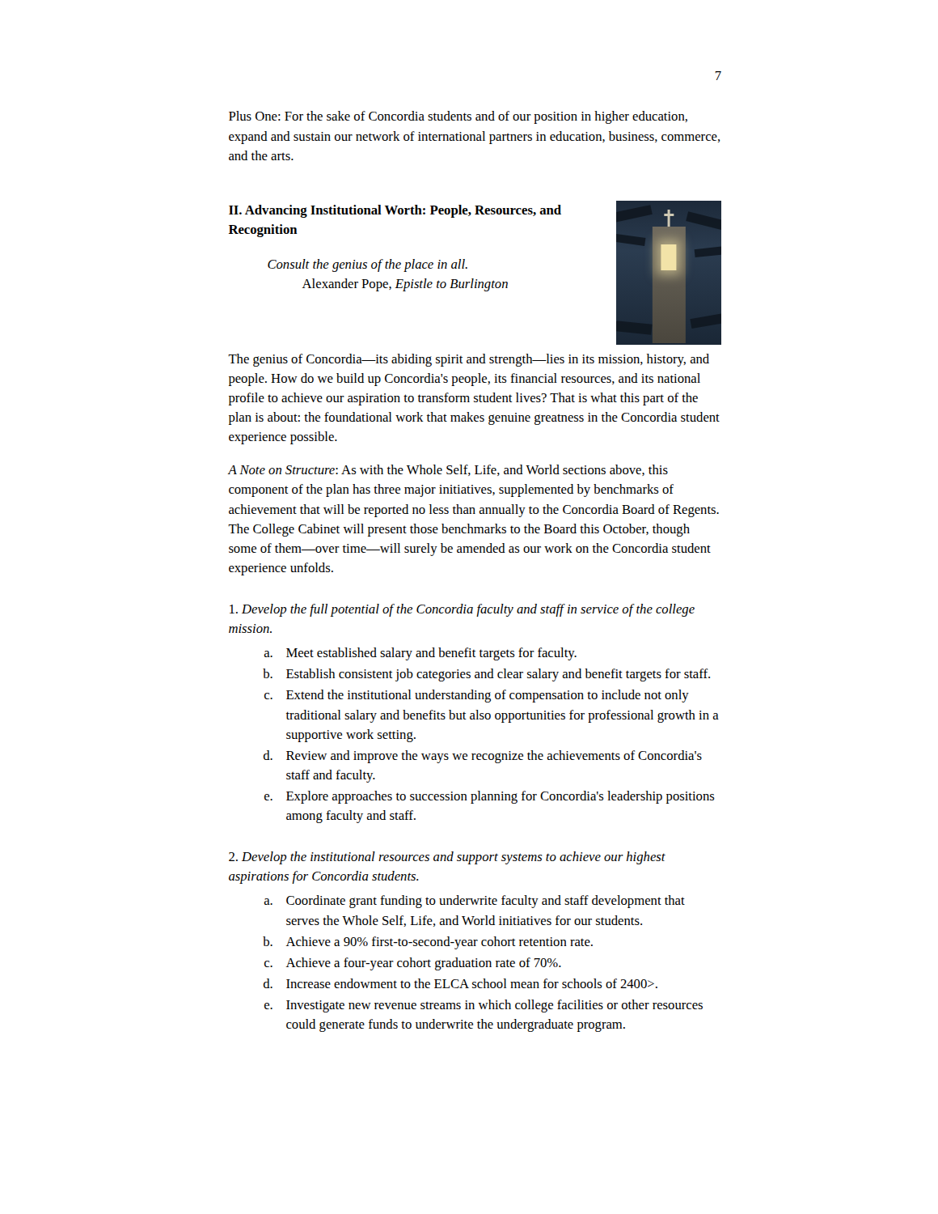7
Plus One: For the sake of Concordia students and of our position in higher education, expand and sustain our network of international partners in education, business, commerce, and the arts.
II. Advancing Institutional Worth: People, Resources, and Recognition
Consult the genius of the place in all. Alexander Pope, Epistle to Burlington
The genius of Concordia—its abiding spirit and strength—lies in its mission, history, and people. How do we build up Concordia's people, its financial resources, and its national profile to achieve our aspiration to transform student lives? That is what this part of the plan is about: the foundational work that makes genuine greatness in the Concordia student experience possible.
A Note on Structure: As with the Whole Self, Life, and World sections above, this component of the plan has three major initiatives, supplemented by benchmarks of achievement that will be reported no less than annually to the Concordia Board of Regents. The College Cabinet will present those benchmarks to the Board this October, though some of them—over time—will surely be amended as our work on the Concordia student experience unfolds.
1. Develop the full potential of the Concordia faculty and staff in service of the college mission.
Meet established salary and benefit targets for faculty.
Establish consistent job categories and clear salary and benefit targets for staff.
Extend the institutional understanding of compensation to include not only traditional salary and benefits but also opportunities for professional growth in a supportive work setting.
Review and improve the ways we recognize the achievements of Concordia's staff and faculty.
Explore approaches to succession planning for Concordia's leadership positions among faculty and staff.
2. Develop the institutional resources and support systems to achieve our highest aspirations for Concordia students.
Coordinate grant funding to underwrite faculty and staff development that serves the Whole Self, Life, and World initiatives for our students.
Achieve a 90% first-to-second-year cohort retention rate.
Achieve a four-year cohort graduation rate of 70%.
Increase endowment to the ELCA school mean for schools of 2400>.
Investigate new revenue streams in which college facilities or other resources could generate funds to underwrite the undergraduate program.